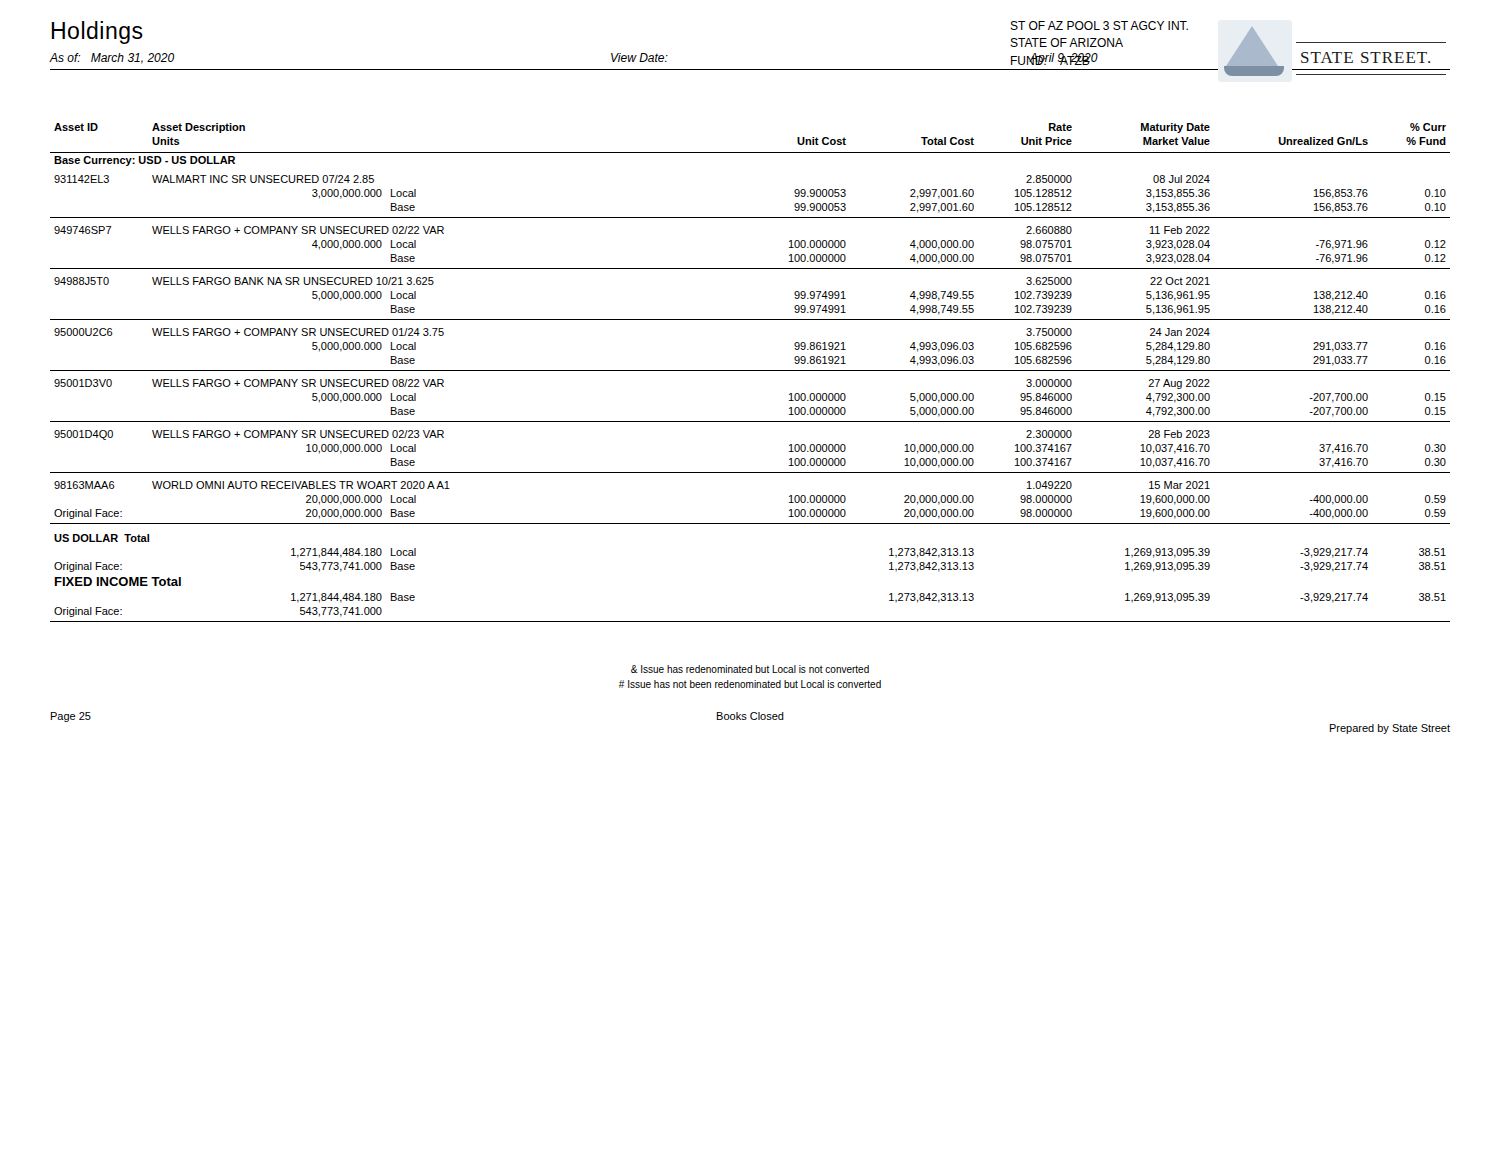Holdings
ST OF AZ POOL 3 ST AGCY INT.
STATE OF ARIZONA
FUND: ATZB
STATE STREET.
As of: March 31, 2020 View Date: April 9, 2020
| Base Currency: USD - US DOLLAR |
| Asset ID | Asset Description | | | | Rate | Maturity Date | | % Curr |
| | Units | | Unit Cost | Total Cost | Unit Price | Market Value | Unrealized Gn/Ls | % Fund |
| 931142EL3 | WALMART INC SR UNSECURED 07/24 2.85 | 2.850000 | 08 Jul 2024 | | |
| | 3,000,000.000 | Local | 99.900053 | 2,997,001.60 | 105.128512 | 3,153,855.36 | 156,853.76 | 0.10 |
| | | Base | 99.900053 | 2,997,001.60 | 105.128512 | 3,153,855.36 | 156,853.76 | 0.10 |
| 949746SP7 | WELLS FARGO + COMPANY SR UNSECURED 02/22 VAR | 2.660880 | 11 Feb 2022 | | |
| | 4,000,000.000 | Local | 100.000000 | 4,000,000.00 | 98.075701 | 3,923,028.04 | -76,971.96 | 0.12 |
| | | Base | 100.000000 | 4,000,000.00 | 98.075701 | 3,923,028.04 | -76,971.96 | 0.12 |
| 94988J5T0 | WELLS FARGO BANK NA SR UNSECURED 10/21 3.625 | 3.625000 | 22 Oct 2021 | | |
| | 5,000,000.000 | Local | 99.974991 | 4,998,749.55 | 102.739239 | 5,136,961.95 | 138,212.40 | 0.16 |
| | | Base | 99.974991 | 4,998,749.55 | 102.739239 | 5,136,961.95 | 138,212.40 | 0.16 |
| 95000U2C6 | WELLS FARGO + COMPANY SR UNSECURED 01/24 3.75 | 3.750000 | 24 Jan 2024 | | |
| | 5,000,000.000 | Local | 99.861921 | 4,993,096.03 | 105.682596 | 5,284,129.80 | 291,033.77 | 0.16 |
| | | Base | 99.861921 | 4,993,096.03 | 105.682596 | 5,284,129.80 | 291,033.77 | 0.16 |
| 95001D3V0 | WELLS FARGO + COMPANY SR UNSECURED 08/22 VAR | 3.000000 | 27 Aug 2022 | | |
| | 5,000,000.000 | Local | 100.000000 | 5,000,000.00 | 95.846000 | 4,792,300.00 | -207,700.00 | 0.15 |
| | | Base | 100.000000 | 5,000,000.00 | 95.846000 | 4,792,300.00 | -207,700.00 | 0.15 |
| 95001D4Q0 | WELLS FARGO + COMPANY SR UNSECURED 02/23 VAR | 2.300000 | 28 Feb 2023 | | |
| | 10,000,000.000 | Local | 100.000000 | 10,000,000.00 | 100.374167 | 10,037,416.70 | 37,416.70 | 0.30 |
| | | Base | 100.000000 | 10,000,000.00 | 100.374167 | 10,037,416.70 | 37,416.70 | 0.30 |
| 98163MAA6 | WORLD OMNI AUTO RECEIVABLES TR WOART 2020 A A1 | 1.049220 | 15 Mar 2021 | | |
| | 20,000,000.000 | Local | 100.000000 | 20,000,000.00 | 98.000000 | 19,600,000.00 | -400,000.00 | 0.59 |
| Original Face: | 20,000,000.000 | Base | 100.000000 | 20,000,000.00 | 98.000000 | 19,600,000.00 | -400,000.00 | 0.59 |
| US DOLLAR Total |
| | 1,271,844,484.180 | Local | | 1,273,842,313.13 | | 1,269,913,095.39 | -3,929,217.74 | 38.51 |
| Original Face: | 543,773,741.000 | Base | | 1,273,842,313.13 | | 1,269,913,095.39 | -3,929,217.74 | 38.51 |
| FIXED INCOME Total |
| | 1,271,844,484.180 | Base | | 1,273,842,313.13 | | 1,269,913,095.39 | -3,929,217.74 | 38.51 |
| Original Face: | 543,773,741.000 | |
& Issue has redenominated but Local is not converted
# Issue has not been redenominated but Local is converted
Page 25
Books Closed
Prepared by State Street